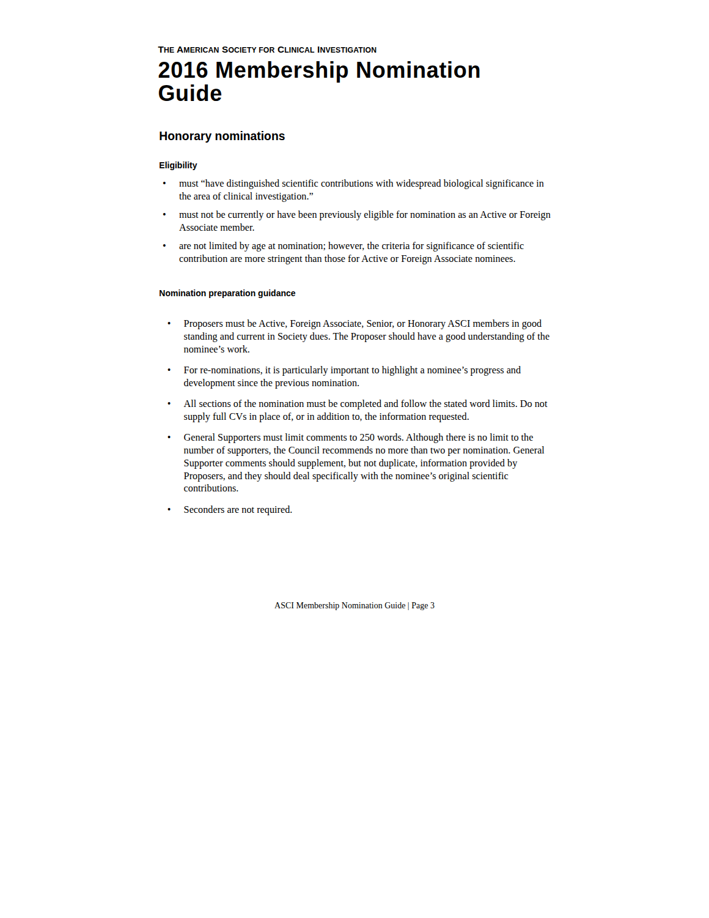THE AMERICAN SOCIETY FOR CLINICAL INVESTIGATION
2016 Membership Nomination Guide
Honorary nominations
Eligibility
must “have distinguished scientific contributions with widespread biological significance in the area of clinical investigation.”
must not be currently or have been previously eligible for nomination as an Active or Foreign Associate member.
are not limited by age at nomination; however, the criteria for significance of scientific contribution are more stringent than those for Active or Foreign Associate nominees.
Nomination preparation guidance
Proposers must be Active, Foreign Associate, Senior, or Honorary ASCI members in good standing and current in Society dues. The Proposer should have a good understanding of the nominee’s work.
For re-nominations, it is particularly important to highlight a nominee’s progress and development since the previous nomination.
All sections of the nomination must be completed and follow the stated word limits. Do not supply full CVs in place of, or in addition to, the information requested.
General Supporters must limit comments to 250 words. Although there is no limit to the number of supporters, the Council recommends no more than two per nomination. General Supporter comments should supplement, but not duplicate, information provided by Proposers, and they should deal specifically with the nominee’s original scientific contributions.
Seconders are not required.
ASCI Membership Nomination Guide | Page 3